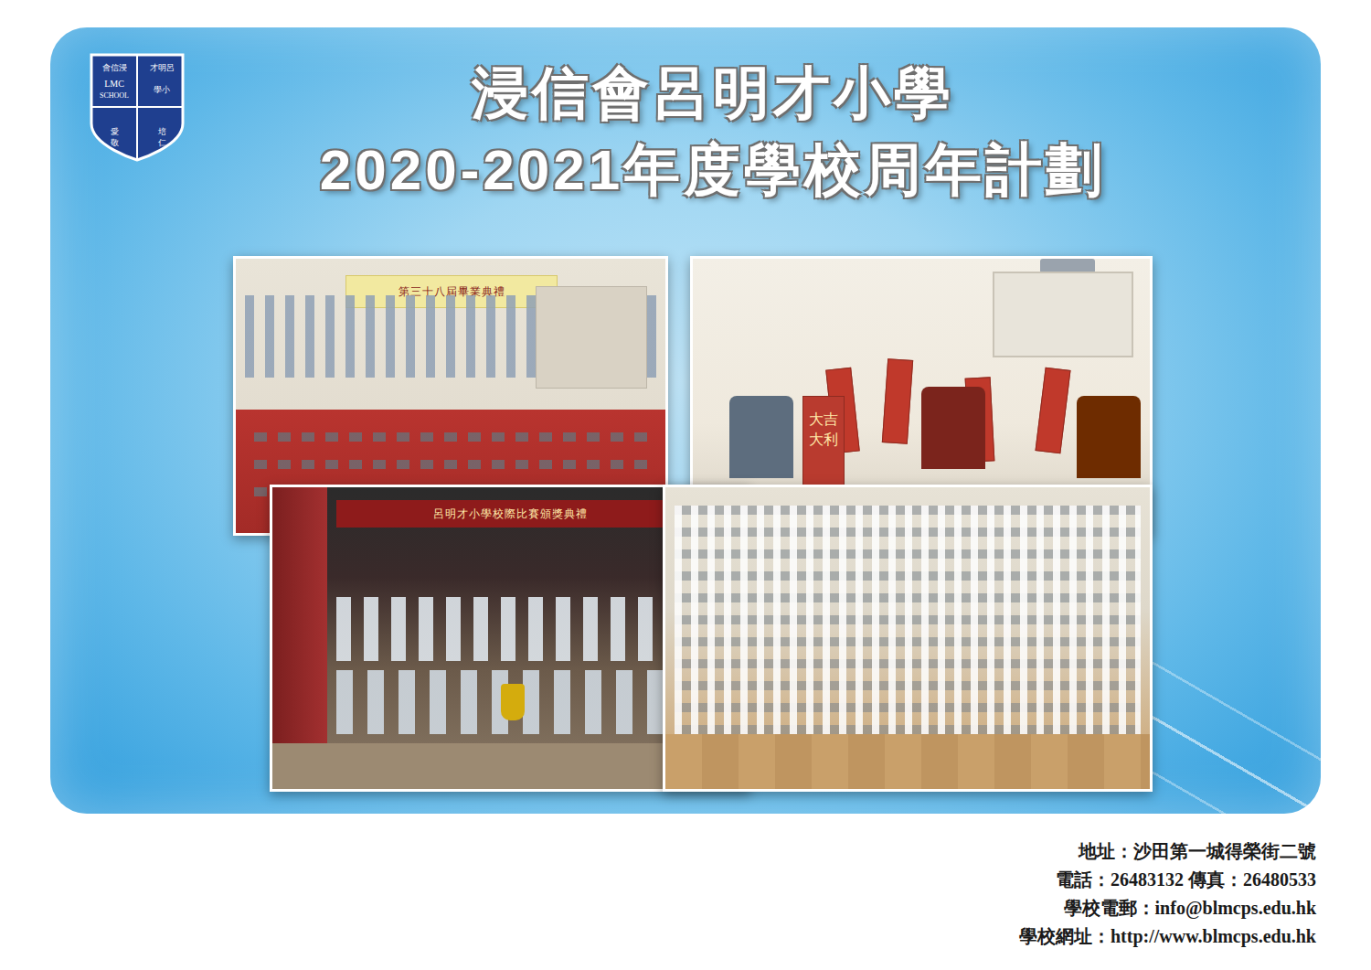會信浸 才明呂 LMC SCHOOL 學小 愛 敬 培 仁
浸信會呂明才小學
2020-2021年度學校周年計劃
第三十八屆畢業典禮
呂明才小學校際比賽頒獎典禮
地址：沙田第一城得榮街二號
電話：26483132 傳真：26480533
學校電郵：info@blmcps.edu.hk
學校網址：http://www.blmcps.edu.hk